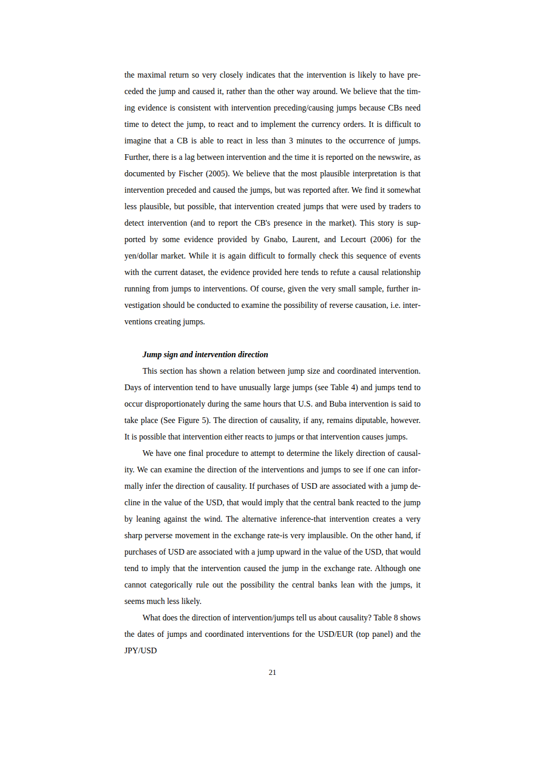the maximal return so very closely indicates that the intervention is likely to have preceded the jump and caused it, rather than the other way around. We believe that the timing evidence is consistent with intervention preceding/causing jumps because CBs need time to detect the jump, to react and to implement the currency orders. It is difficult to imagine that a CB is able to react in less than 3 minutes to the occurrence of jumps. Further, there is a lag between intervention and the time it is reported on the newswire, as documented by Fischer (2005). We believe that the most plausible interpretation is that intervention preceded and caused the jumps, but was reported after. We find it somewhat less plausible, but possible, that intervention created jumps that were used by traders to detect intervention (and to report the CB's presence in the market). This story is supported by some evidence provided by Gnabo, Laurent, and Lecourt (2006) for the yen/dollar market. While it is again difficult to formally check this sequence of events with the current dataset, the evidence provided here tends to refute a causal relationship running from jumps to interventions. Of course, given the very small sample, further investigation should be conducted to examine the possibility of reverse causation, i.e. interventions creating jumps.
Jump sign and intervention direction
This section has shown a relation between jump size and coordinated intervention. Days of intervention tend to have unusually large jumps (see Table 4) and jumps tend to occur disproportionately during the same hours that U.S. and Buba intervention is said to take place (See Figure 5). The direction of causality, if any, remains diputable, however. It is possible that intervention either reacts to jumps or that intervention causes jumps.
We have one final procedure to attempt to determine the likely direction of causality. We can examine the direction of the interventions and jumps to see if one can informally infer the direction of causality. If purchases of USD are associated with a jump decline in the value of the USD, that would imply that the central bank reacted to the jump by leaning against the wind. The alternative inference-that intervention creates a very sharp perverse movement in the exchange rate-is very implausible. On the other hand, if purchases of USD are associated with a jump upward in the value of the USD, that would tend to imply that the intervention caused the jump in the exchange rate. Although one cannot categorically rule out the possibility the central banks lean with the jumps, it seems much less likely.
What does the direction of intervention/jumps tell us about causality? Table 8 shows the dates of jumps and coordinated interventions for the USD/EUR (top panel) and the JPY/USD
21